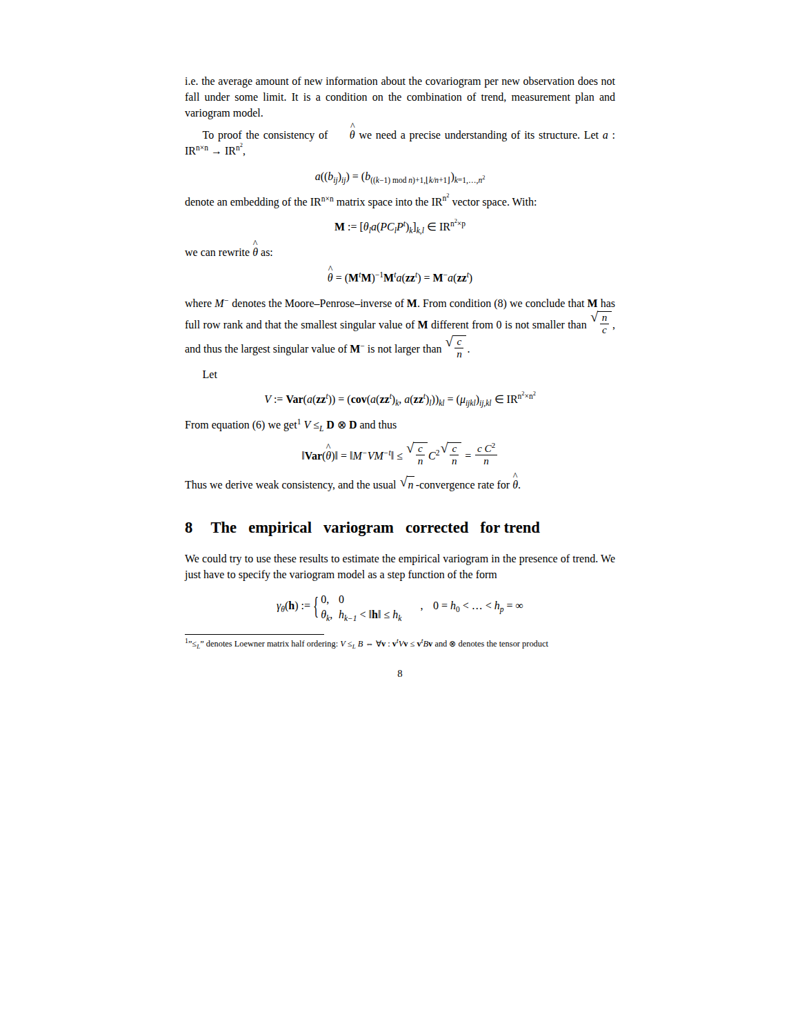i.e. the average amount of new information about the covariogram per new observation does not fall under some limit. It is a condition on the combination of trend, measurement plan and variogram model.
To proof the consistency of θ we need a precise understanding of its structure. Let a : IRn×n → IRn2,
a((bij)ij) = (b((k−1) mod n)+1,⌊k/n+1⌋)k=1,…,n2
denote an embedding of the IRn×n matrix space into the IRn2 vector space. With:
M := [θla(PClPt)k]k,l ∈ IRn2×p
we can rewrite θ as:
θ = (MtM)−1Mta(zzt) = M−a(zzt)
where M− denotes the Moore–Penrose–inverse of M. From condition (8) we conclude that M has full row rank and that the smallest singular value of M different from 0 is not smaller than nc, and thus the largest singular value of M− is not larger than cn.
Let
V := Var(a(zzt)) = (cov(a(zzt)k, a(zzt)l))kl = (μijkl)ij,kl ∈ IRn2×n2
From equation (6) we get1 V ≤L D ⊗ D and thus
‖Var(θ)‖ = ‖M−VM−t‖ ≤ cn C2cn = c C2 n
Thus we derive weak consistency, and the usual n-convergence rate for θ.
8 The empirical variogram corrected for trend
We could try to use these results to estimate the empirical variogram in the presence of trend. We just have to specify the variogram model as a step function of the form
γθ(h) :=
| 0, | 0 |
| θ k , | h k−1 < ‖ h ‖ ≤ h k |
, 0 = h0 < … < hp = ∞
1”≤L” denotes Loewner matrix half ordering: V ≤L B ⇔ ∀v : vtVv ≤ vtBv and ⊗ denotes the tensor product
8